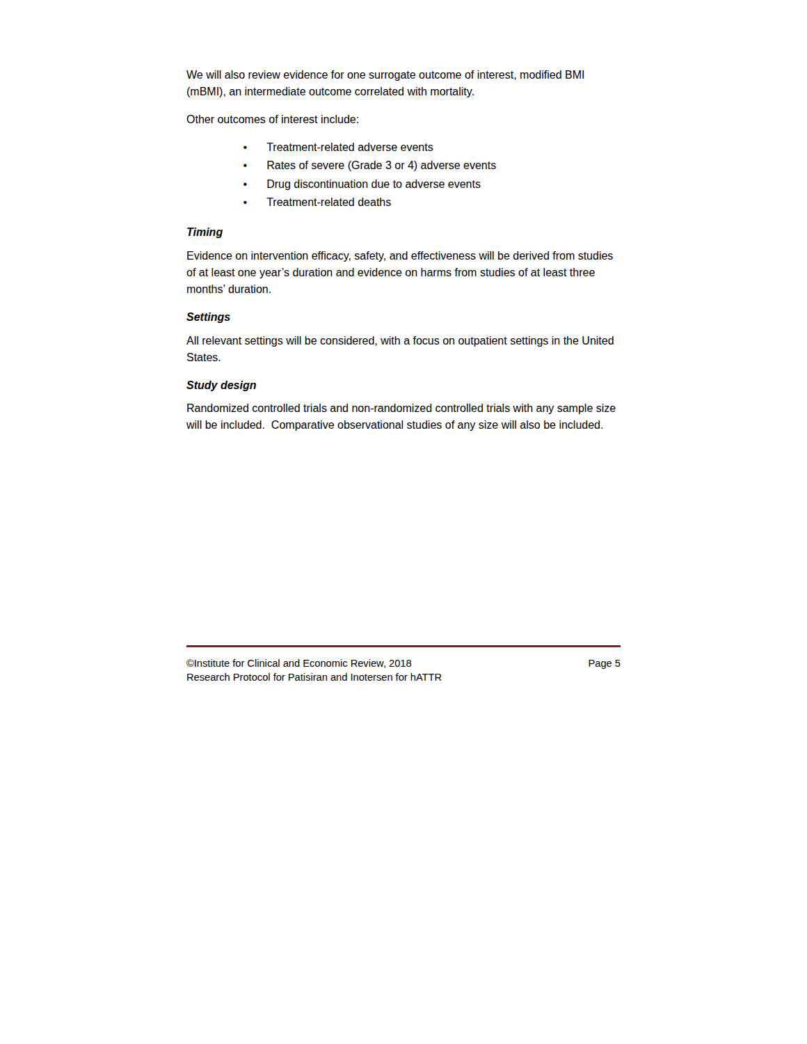We will also review evidence for one surrogate outcome of interest, modified BMI (mBMI), an intermediate outcome correlated with mortality.
Other outcomes of interest include:
Treatment-related adverse events
Rates of severe (Grade 3 or 4) adverse events
Drug discontinuation due to adverse events
Treatment-related deaths
Timing
Evidence on intervention efficacy, safety, and effectiveness will be derived from studies of at least one year’s duration and evidence on harms from studies of at least three months’ duration.
Settings
All relevant settings will be considered, with a focus on outpatient settings in the United States.
Study design
Randomized controlled trials and non-randomized controlled trials with any sample size will be included. Comparative observational studies of any size will also be included.
©Institute for Clinical and Economic Review, 2018
Research Protocol for Patisiran and Inotersen for hATTR
Page 5